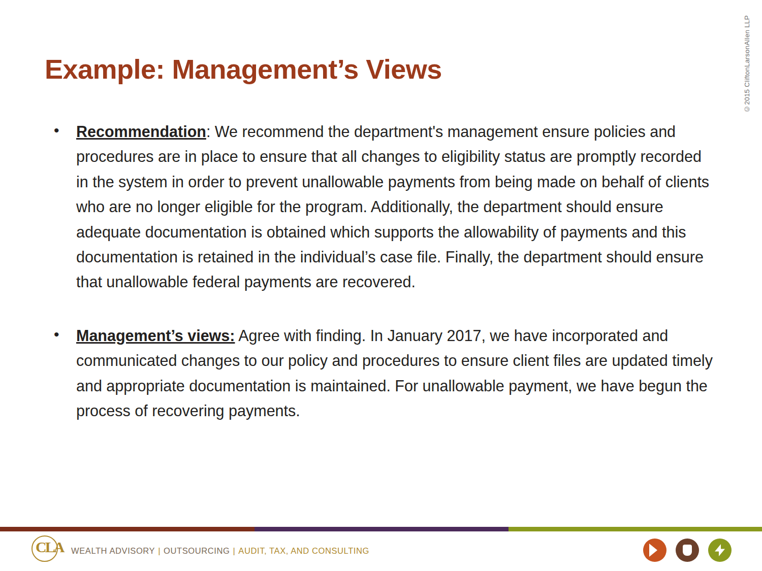©2015 CliftonLarsonAllen LLP
Example: Management’s Views
Recommendation: We recommend the department's management ensure policies and procedures are in place to ensure that all changes to eligibility status are promptly recorded in the system in order to prevent unallowable payments from being made on behalf of clients who are no longer eligible for the program. Additionally, the department should ensure adequate documentation is obtained which supports the allowability of payments and this documentation is retained in the individual’s case file. Finally, the department should ensure that unallowable federal payments are recovered.
Management’s views: Agree with finding. In January 2017, we have incorporated and communicated changes to our policy and procedures to ensure client files are updated timely and appropriate documentation is maintained. For unallowable payment, we have begun the process of recovering payments.
CLA
WEALTH ADVISORY|OUTSOURCING|AUDIT, TAX, AND CONSULTING